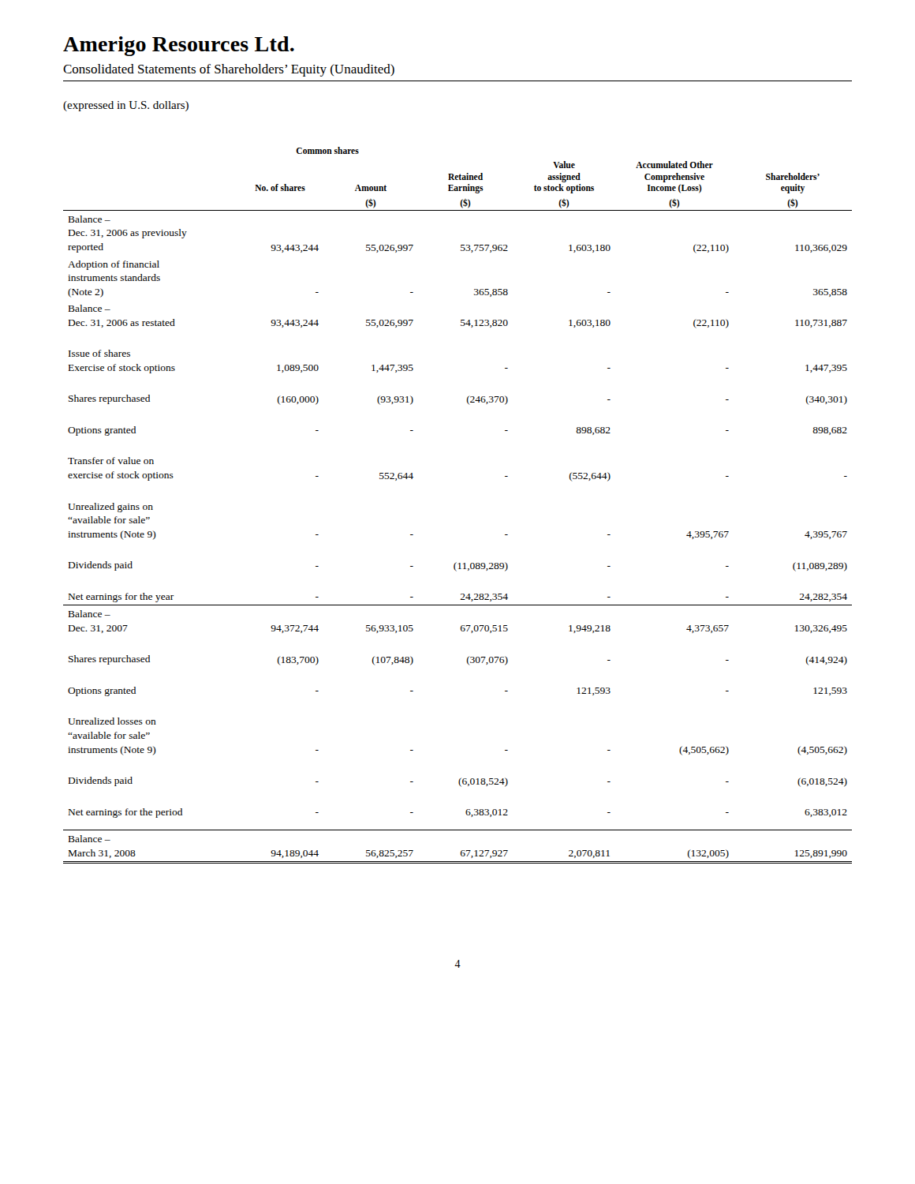Amerigo Resources Ltd.
Consolidated Statements of Shareholders’ Equity (Unaudited)
(expressed in U.S. dollars)
| | Common shares | | | | |
| --- | --- | --- | --- | --- | --- |
| | No. of shares | Amount | Retained Earnings | Value assigned to stock options | Accumulated Other Comprehensive Income (Loss) | Shareholders’ equity |
| | | ($) | ($) | ($) | ($) | ($) |
| Balance – Dec. 31, 2006 as previously reported | 93,443,244 | 55,026,997 | 53,757,962 | 1,603,180 | (22,110) | 110,366,029 |
| Adoption of financial instruments standards (Note 2) | - | - | 365,858 | - | - | 365,858 |
| Balance – Dec. 31, 2006 as restated | 93,443,244 | 55,026,997 | 54,123,820 | 1,603,180 | (22,110) | 110,731,887 |
| Issue of shares Exercise of stock options | 1,089,500 | 1,447,395 | - | - | - | 1,447,395 |
| Shares repurchased | (160,000) | (93,931) | (246,370) | - | - | (340,301) |
| Options granted | - | - | - | 898,682 | - | 898,682 |
| Transfer of value on exercise of stock options | - | 552,644 | - | (552,644) | - | - |
| Unrealized gains on “available for sale” instruments (Note 9) | - | - | - | - | 4,395,767 | 4,395,767 |
| Dividends paid | - | - | (11,089,289) | - | - | (11,089,289) |
| Net earnings for the year | - | - | 24,282,354 | - | - | 24,282,354 |
| Balance – Dec. 31, 2007 | 94,372,744 | 56,933,105 | 67,070,515 | 1,949,218 | 4,373,657 | 130,326,495 |
| Shares repurchased | (183,700) | (107,848) | (307,076) | - | - | (414,924) |
| Options granted | - | - | - | 121,593 | - | 121,593 |
| Unrealized losses on “available for sale” instruments (Note 9) | - | - | - | - | (4,505,662) | (4,505,662) |
| Dividends paid | - | - | (6,018,524) | - | - | (6,018,524) |
| Net earnings for the period | - | - | 6,383,012 | - | - | 6,383,012 |
| Balance – March 31, 2008 | 94,189,044 | 56,825,257 | 67,127,927 | 2,070,811 | (132,005) | 125,891,990 |
4